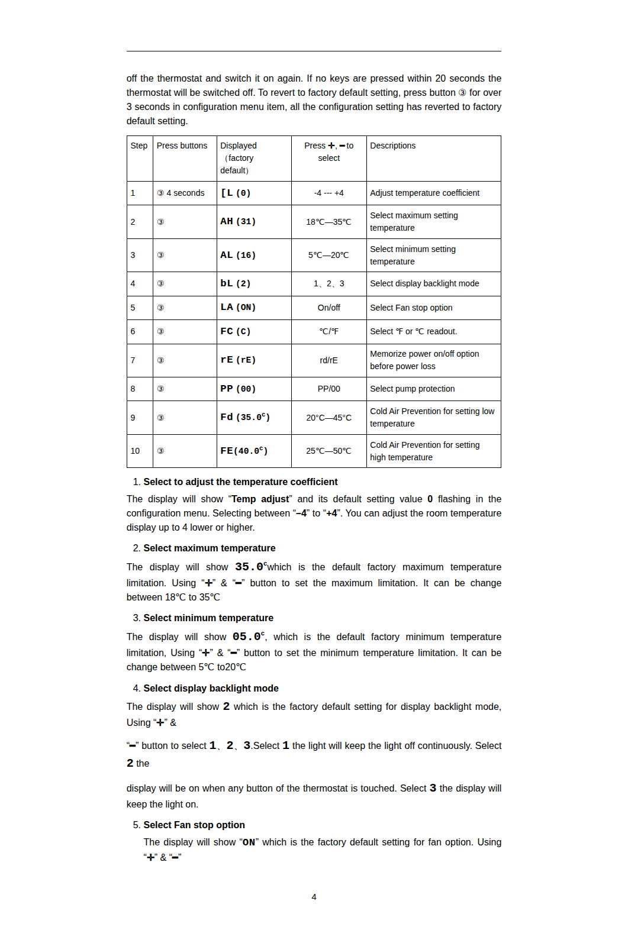off the thermostat and switch it on again. If no keys are pressed within 20 seconds the thermostat will be switched off. To revert to factory default setting, press button ③ for over 3 seconds in configuration menu item, all the configuration setting has reverted to factory default setting.
| Step | Press buttons | Displayed（factory default） | Press ✛ , ━ to select | Descriptions |
| --- | --- | --- | --- | --- |
| 1 | ③ 4 seconds | [L (0) | -4 --- +4 | Adjust temperature coefficient |
| 2 | ③ | AH (31) | 18℃—35℃ | Select maximum setting temperature |
| 3 | ③ | AL (16) | 5℃—20℃ | Select minimum setting temperature |
| 4 | ③ | bL (2) | 1、2、3 | Select display backlight mode |
| 5 | ③ | LA (ON) | On/off | Select Fan stop option |
| 6 | ③ | FC (C) | ℃/℉ | Select ℉ or ℃ readout. |
| 7 | ③ | rE (rE) | rd/rE | Memorize power on/off option before power loss |
| 8 | ③ | PP (00) | PP/00 | Select pump protection |
| 9 | ③ | Fd (35.0 c ) | 20°C—45°C | Cold Air Prevention for setting low temperature |
| 10 | ③ | FE (40.0 c ) | 25℃—50℃ | Cold Air Prevention for setting high temperature |
Select to adjust the temperature coefficient
The display will show “Temp adjust” and its default setting value 0 flashing in the configuration menu. Selecting between “–4” to “+4”. You can adjust the room temperature display up to 4 lower or higher.
Select maximum temperature
The display will show 35.0cwhich is the default factory maximum temperature limitation. Using “✛” & “━” button to set the maximum limitation. It can be change between 18℃ to 35℃
Select minimum temperature
The display will show 05.0c, which is the default factory minimum temperature limitation, Using “✛” & “━” button to set the minimum temperature limitation. It can be change between 5℃ to20℃
Select display backlight mode
The display will show 2 which is the factory default setting for display backlight mode, Using “✛” &
“━” button to select 1、2、3.Select 1 the light will keep the light off continuously. Select 2 the
display will be on when any button of the thermostat is touched. Select 3 the display will keep the light on.
Select Fan stop option
The display will show “ON” which is the factory default setting for fan option. Using “✛” & “━”
4